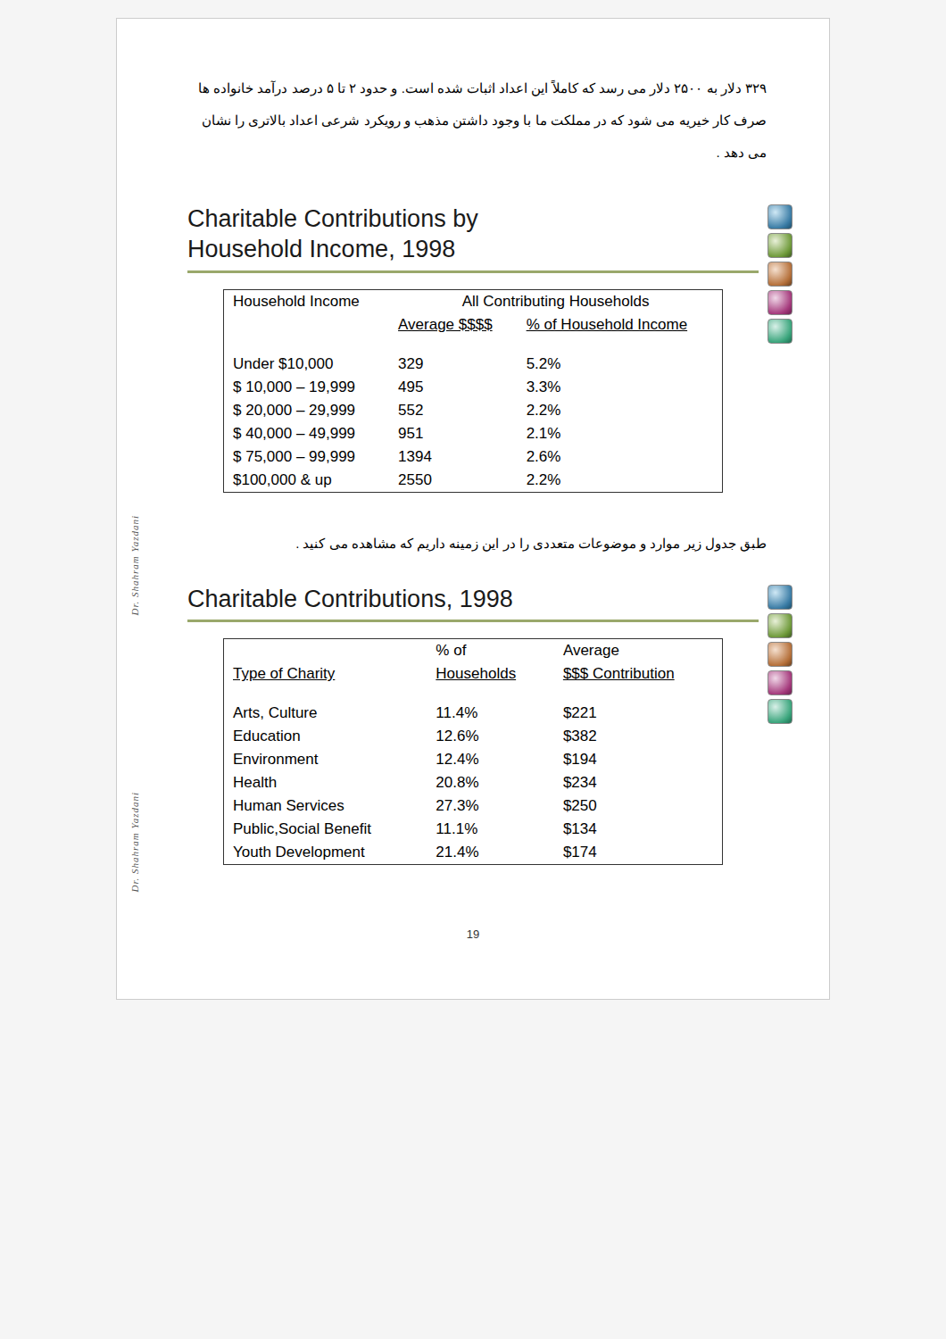۳۲۹ دلار به ۲۵۰۰ دلار می رسد که کاملاً این اعداد اثبات شده است. و حدود ۲ تا ۵ درصد درآمد خانواده ها صرف کار خیریه می شود که در مملکت ما با وجود داشتن مذهب و رویکرد شرعی اعداد بالاتری را نشان می دهد .
Charitable Contributions by
Household Income, 1998
| Household Income | All Contributing Households |
| --- | --- |
| | Average $$$$ | % of Household Income |
| Under $10,000 | 329 | 5.2% |
| $ 10,000 – 19,999 | 495 | 3.3% |
| $ 20,000 – 29,999 | 552 | 2.2% |
| $ 40,000 – 49,999 | 951 | 2.1% |
| $ 75,000 – 99,999 | 1394 | 2.6% |
| $100,000 & up | 2550 | 2.2% |
Dr. Shahram Yazdani
طبق جدول زیر موارد و موضوعات متعددی را در این زمینه داریم که مشاهده می کنید .
Charitable Contributions, 1998
| | % of | Average |
| Type of Charity | Households | $$$ Contribution |
| Arts, Culture | 11.4% | $221 |
| Education | 12.6% | $382 |
| Environment | 12.4% | $194 |
| Health | 20.8% | $234 |
| Human Services | 27.3% | $250 |
| Public,Social Benefit | 11.1% | $134 |
| Youth Development | 21.4% | $174 |
Dr. Shahram Yazdani
19